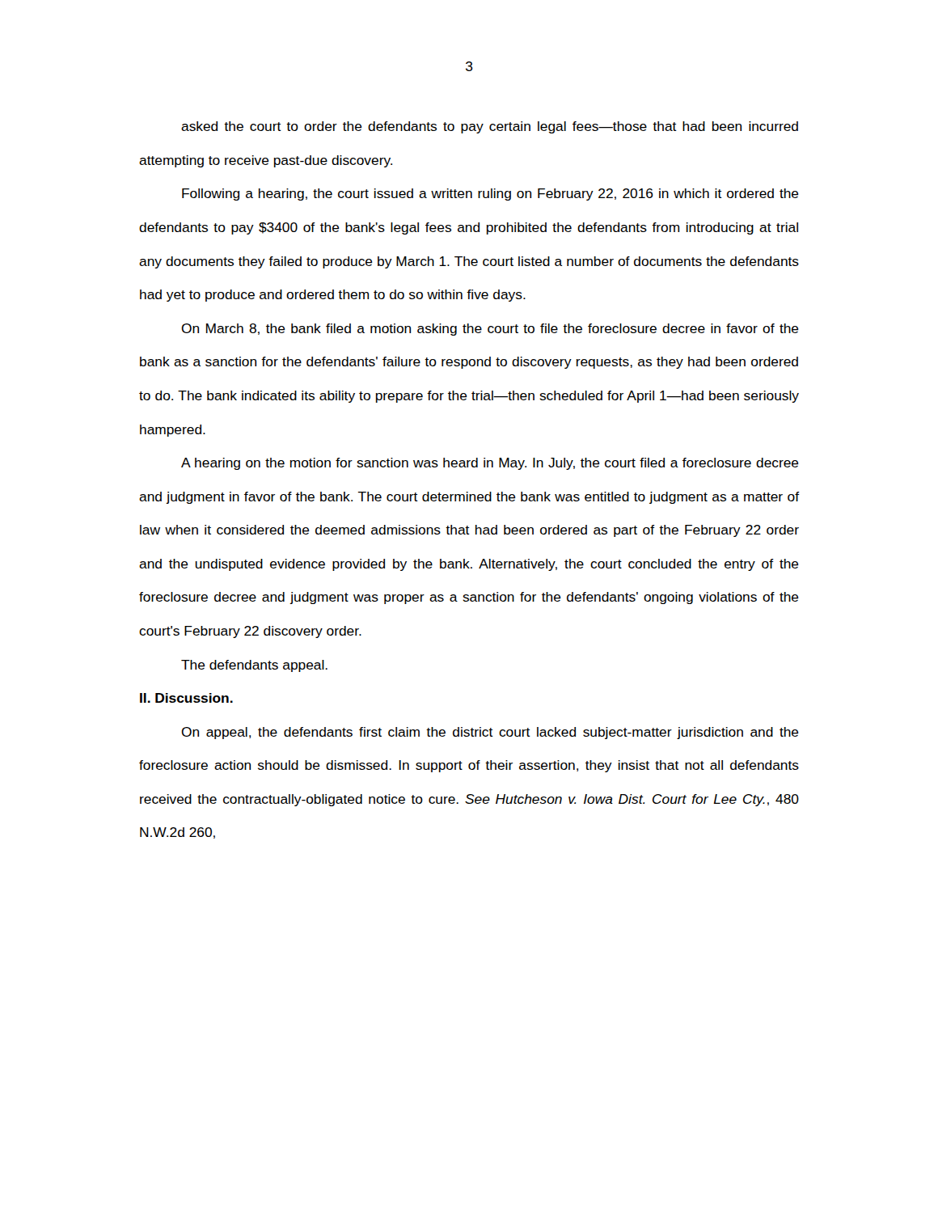3
asked the court to order the defendants to pay certain legal fees—those that had been incurred attempting to receive past-due discovery.
Following a hearing, the court issued a written ruling on February 22, 2016 in which it ordered the defendants to pay $3400 of the bank's legal fees and prohibited the defendants from introducing at trial any documents they failed to produce by March 1. The court listed a number of documents the defendants had yet to produce and ordered them to do so within five days.
On March 8, the bank filed a motion asking the court to file the foreclosure decree in favor of the bank as a sanction for the defendants' failure to respond to discovery requests, as they had been ordered to do. The bank indicated its ability to prepare for the trial—then scheduled for April 1—had been seriously hampered.
A hearing on the motion for sanction was heard in May. In July, the court filed a foreclosure decree and judgment in favor of the bank. The court determined the bank was entitled to judgment as a matter of law when it considered the deemed admissions that had been ordered as part of the February 22 order and the undisputed evidence provided by the bank. Alternatively, the court concluded the entry of the foreclosure decree and judgment was proper as a sanction for the defendants' ongoing violations of the court's February 22 discovery order.
The defendants appeal.
II. Discussion.
On appeal, the defendants first claim the district court lacked subject-matter jurisdiction and the foreclosure action should be dismissed. In support of their assertion, they insist that not all defendants received the contractually-obligated notice to cure. See Hutcheson v. Iowa Dist. Court for Lee Cty., 480 N.W.2d 260,